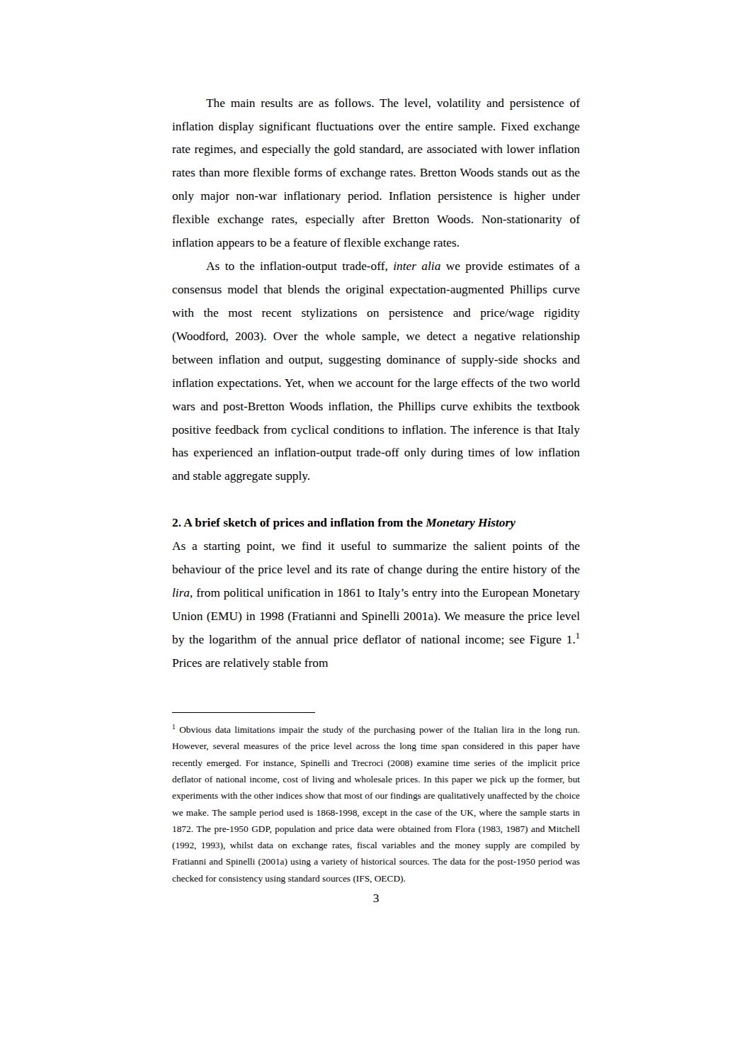The main results are as follows. The level, volatility and persistence of inflation display significant fluctuations over the entire sample. Fixed exchange rate regimes, and especially the gold standard, are associated with lower inflation rates than more flexible forms of exchange rates. Bretton Woods stands out as the only major non-war inflationary period. Inflation persistence is higher under flexible exchange rates, especially after Bretton Woods. Non-stationarity of inflation appears to be a feature of flexible exchange rates.
As to the inflation-output trade-off, inter alia we provide estimates of a consensus model that blends the original expectation-augmented Phillips curve with the most recent stylizations on persistence and price/wage rigidity (Woodford, 2003). Over the whole sample, we detect a negative relationship between inflation and output, suggesting dominance of supply-side shocks and inflation expectations. Yet, when we account for the large effects of the two world wars and post-Bretton Woods inflation, the Phillips curve exhibits the textbook positive feedback from cyclical conditions to inflation. The inference is that Italy has experienced an inflation-output trade-off only during times of low inflation and stable aggregate supply.
2. A brief sketch of prices and inflation from the Monetary History
As a starting point, we find it useful to summarize the salient points of the behaviour of the price level and its rate of change during the entire history of the lira, from political unification in 1861 to Italy’s entry into the European Monetary Union (EMU) in 1998 (Fratianni and Spinelli 2001a). We measure the price level by the logarithm of the annual price deflator of national income; see Figure 1.1 Prices are relatively stable from
1 Obvious data limitations impair the study of the purchasing power of the Italian lira in the long run. However, several measures of the price level across the long time span considered in this paper have recently emerged. For instance, Spinelli and Trecroci (2008) examine time series of the implicit price deflator of national income, cost of living and wholesale prices. In this paper we pick up the former, but experiments with the other indices show that most of our findings are qualitatively unaffected by the choice we make. The sample period used is 1868-1998, except in the case of the UK, where the sample starts in 1872. The pre-1950 GDP, population and price data were obtained from Flora (1983, 1987) and Mitchell (1992, 1993), whilst data on exchange rates, fiscal variables and the money supply are compiled by Fratianni and Spinelli (2001a) using a variety of historical sources. The data for the post-1950 period was checked for consistency using standard sources (IFS, OECD).
3